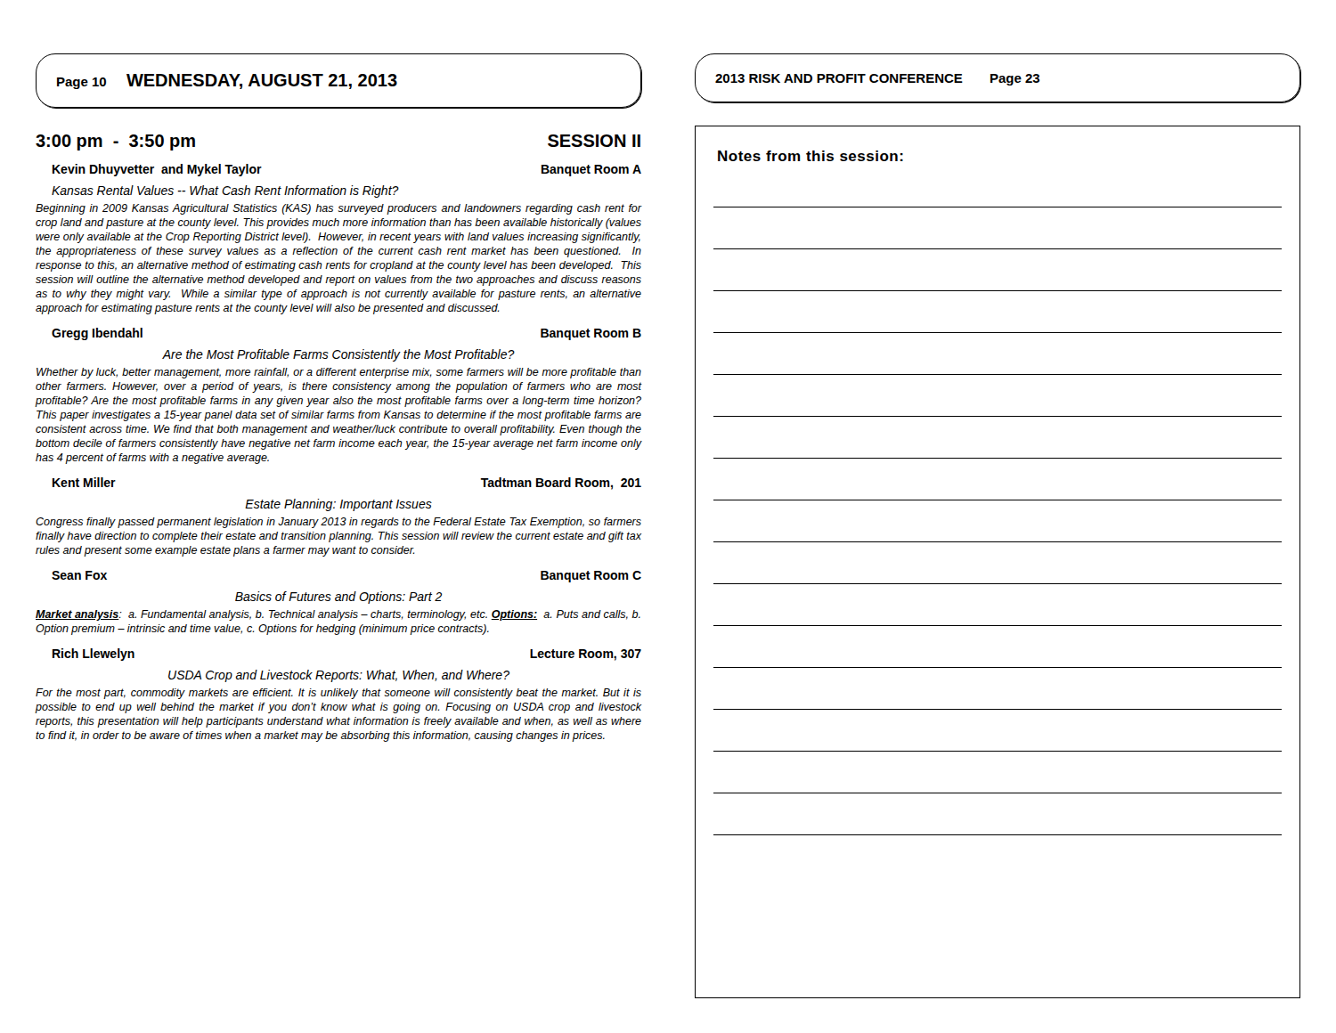Page 10 WEDNESDAY, AUGUST 21, 2013
3:00 pm - 3:50 pm SESSION II
Kevin Dhuyvetter and Mykel Taylor Banquet Room A
Kansas Rental Values -- What Cash Rent Information is Right?
Beginning in 2009 Kansas Agricultural Statistics (KAS) has surveyed producers and landowners regarding cash rent for crop land and pasture at the county level. This provides much more information than has been available historically (values were only available at the Crop Reporting District level). However, in recent years with land values increasing significantly, the appropriateness of these survey values as a reflection of the current cash rent market has been questioned. In response to this, an alternative method of estimating cash rents for cropland at the county level has been developed. This session will outline the alternative method developed and report on values from the two approaches and discuss reasons as to why they might vary. While a similar type of approach is not currently available for pasture rents, an alternative approach for estimating pasture rents at the county level will also be presented and discussed.
Gregg Ibendahl Banquet Room B
Are the Most Profitable Farms Consistently the Most Profitable?
Whether by luck, better management, more rainfall, or a different enterprise mix, some farmers will be more profitable than other farmers. However, over a period of years, is there consistency among the population of farmers who are most profitable? Are the most profitable farms in any given year also the most profitable farms over a long-term time horizon? This paper investigates a 15-year panel data set of similar farms from Kansas to determine if the most profitable farms are consistent across time. We find that both management and weather/luck contribute to overall profitability. Even though the bottom decile of farmers consistently have negative net farm income each year, the 15-year average net farm income only has 4 percent of farms with a negative average.
Kent Miller Tadtman Board Room, 201
Estate Planning: Important Issues
Congress finally passed permanent legislation in January 2013 in regards to the Federal Estate Tax Exemption, so farmers finally have direction to complete their estate and transition planning. This session will review the current estate and gift tax rules and present some example estate plans a farmer may want to consider.
Sean Fox Banquet Room C
Basics of Futures and Options: Part 2
Market analysis: a. Fundamental analysis, b. Technical analysis – charts, terminology, etc. Options: a. Puts and calls, b. Option premium – intrinsic and time value, c. Options for hedging (minimum price contracts).
Rich Llewelyn Lecture Room, 307
USDA Crop and Livestock Reports: What, When, and Where?
For the most part, commodity markets are efficient. It is unlikely that someone will consistently beat the market. But it is possible to end up well behind the market if you don’t know what is going on. Focusing on USDA crop and livestock reports, this presentation will help participants understand what information is freely available and when, as well as where to find it, in order to be aware of times when a market may be absorbing this information, causing changes in prices.
2013 RISK AND PROFIT CONFERENCE Page 23
Notes from this session: